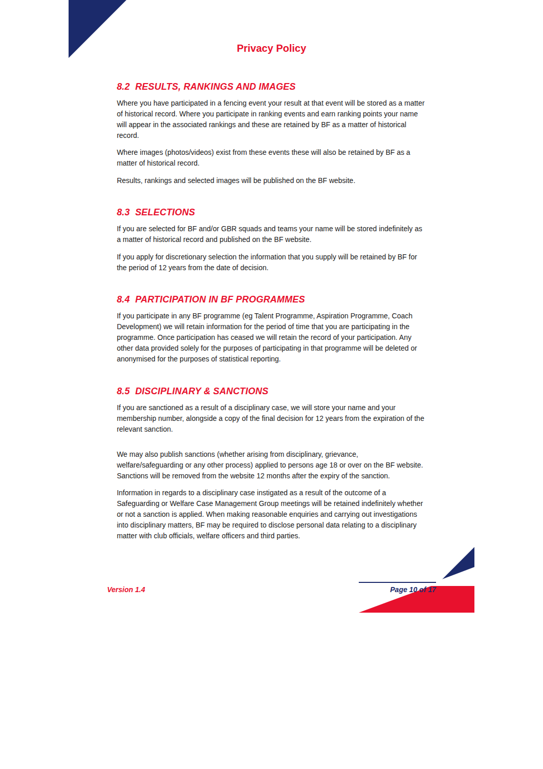Privacy Policy
8.2 RESULTS, RANKINGS AND IMAGES
Where you have participated in a fencing event your result at that event will be stored as a matter of historical record. Where you participate in ranking events and earn ranking points your name will appear in the associated rankings and these are retained by BF as a matter of historical record.
Where images (photos/videos) exist from these events these will also be retained by BF as a matter of historical record.
Results, rankings and selected images will be published on the BF website.
8.3 SELECTIONS
If you are selected for BF and/or GBR squads and teams your name will be stored indefinitely as a matter of historical record and published on the BF website.
If you apply for discretionary selection the information that you supply will be retained by BF for the period of 12 years from the date of decision.
8.4 PARTICIPATION IN BF PROGRAMMES
If you participate in any BF programme (eg Talent Programme, Aspiration Programme, Coach Development) we will retain information for the period of time that you are participating in the programme. Once participation has ceased we will retain the record of your participation. Any other data provided solely for the purposes of participating in that programme will be deleted or anonymised for the purposes of statistical reporting.
8.5 DISCIPLINARY & SANCTIONS
If you are sanctioned as a result of a disciplinary case, we will store your name and your membership number, alongside a copy of the final decision for 12 years from the expiration of the relevant sanction.
We may also publish sanctions (whether arising from disciplinary, grievance, welfare/safeguarding or any other process) applied to persons age 18 or over on the BF website. Sanctions will be removed from the website 12 months after the expiry of the sanction.
Information in regards to a disciplinary case instigated as a result of the outcome of a Safeguarding or Welfare Case Management Group meetings will be retained indefinitely whether or not a sanction is applied. When making reasonable enquiries and carrying out investigations into disciplinary matters, BF may be required to disclose personal data relating to a disciplinary matter with club officials, welfare officers and third parties.
Version 1.4
Page 10 of 17